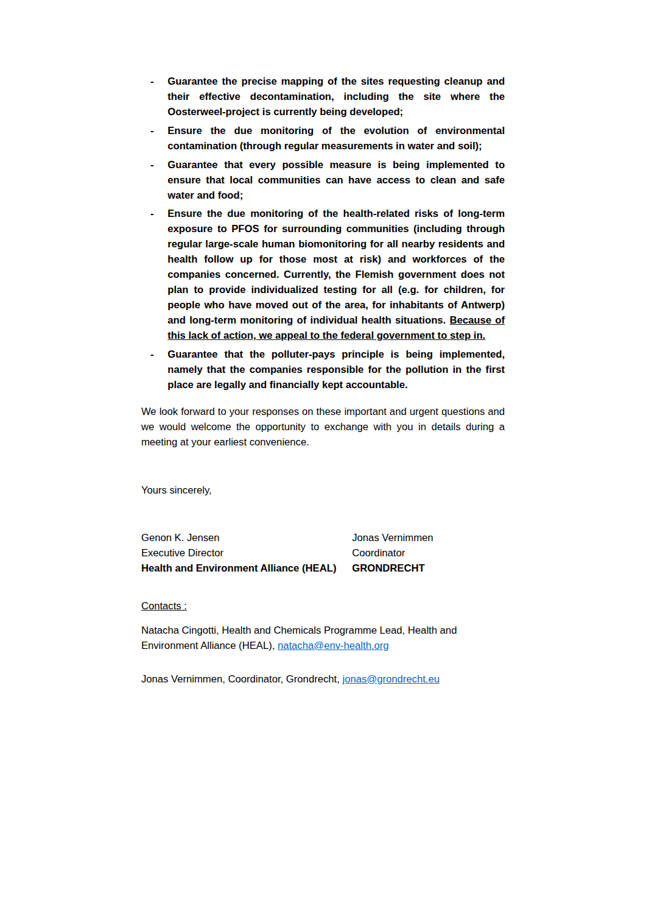Guarantee the precise mapping of the sites requesting cleanup and their effective decontamination, including the site where the Oosterweel-project is currently being developed;
Ensure the due monitoring of the evolution of environmental contamination (through regular measurements in water and soil);
Guarantee that every possible measure is being implemented to ensure that local communities can have access to clean and safe water and food;
Ensure the due monitoring of the health-related risks of long-term exposure to PFOS for surrounding communities (including through regular large-scale human biomonitoring for all nearby residents and health follow up for those most at risk) and workforces of the companies concerned. Currently, the Flemish government does not plan to provide individualized testing for all (e.g. for children, for people who have moved out of the area, for inhabitants of Antwerp) and long-term monitoring of individual health situations. Because of this lack of action, we appeal to the federal government to step in.
Guarantee that the polluter-pays principle is being implemented, namely that the companies responsible for the pollution in the first place are legally and financially kept accountable.
We look forward to your responses on these important and urgent questions and we would welcome the opportunity to exchange with you in details during a meeting at your earliest convenience.
Yours sincerely,
| Genon K. Jensen | Jonas Vernimmen |
| Executive Director | Coordinator |
| Health and Environment Alliance (HEAL) | GRONDRECHT |
Contacts :
Natacha Cingotti, Health and Chemicals Programme Lead, Health and Environment Alliance (HEAL), natacha@env-health.org
Jonas Vernimmen, Coordinator, Grondrecht, jonas@grondrecht.eu